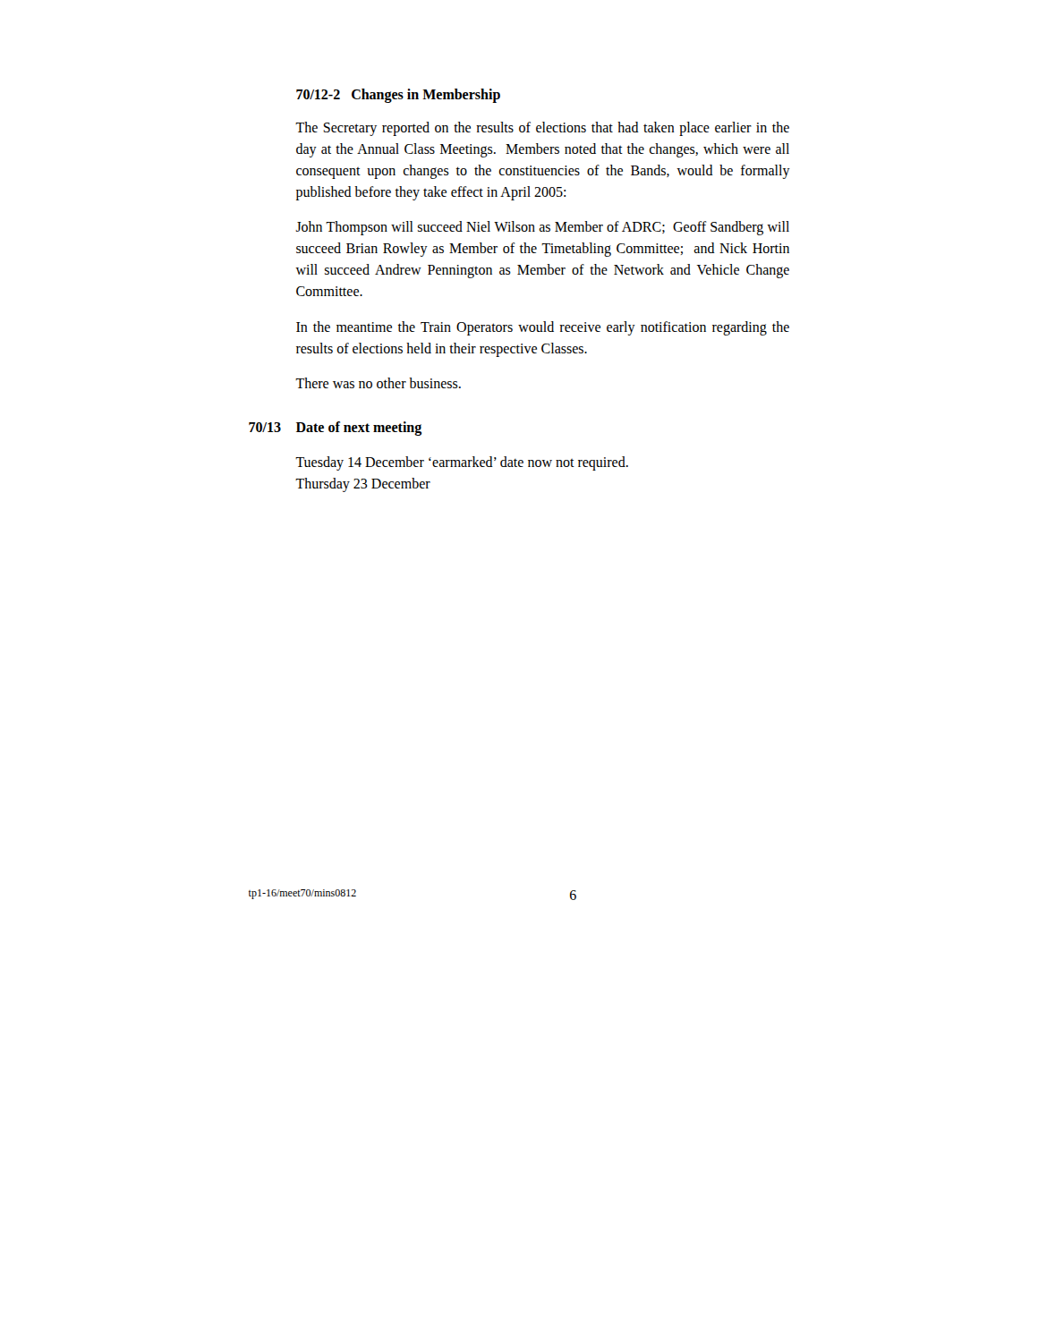70/12-2 Changes in Membership
The Secretary reported on the results of elections that had taken place earlier in the day at the Annual Class Meetings. Members noted that the changes, which were all consequent upon changes to the constituencies of the Bands, would be formally published before they take effect in April 2005:
John Thompson will succeed Niel Wilson as Member of ADRC; Geoff Sandberg will succeed Brian Rowley as Member of the Timetabling Committee; and Nick Hortin will succeed Andrew Pennington as Member of the Network and Vehicle Change Committee.
In the meantime the Train Operators would receive early notification regarding the results of elections held in their respective Classes.
There was no other business.
70/13 Date of next meeting
Tuesday 14 December ‘earmarked’ date now not required.
Thursday 23 December
tp1-16/meet70/mins0812
6